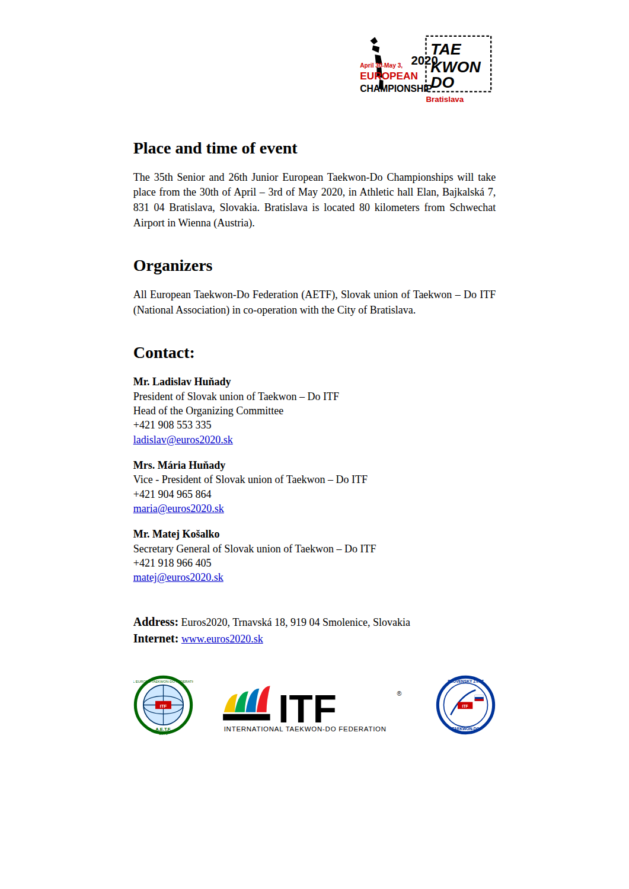Place and time of event
The 35th Senior and 26th Junior European Taekwon‑Do Championships will take place from the 30th of April – 3rd of May 2020, in Athletic hall Elan, Bajkalská 7, 831 04 Bratislava, Slovakia. Bratislava is located 80 kilometers from Schwechat Airport in Wienna (Austria).
Organizers
All European Taekwon-Do Federation (AETF), Slovak union of Taekwon – Do ITF (National Association) in co-operation with the City of Bratislava.
Contact:
Mr. Ladislav Huňady
President of Slovak union of Taekwon – Do ITF
Head of the Organizing Committee
+421 908 553 335
ladislav@euros2020.sk
Mrs. Mária Huňady
Vice - President of Slovak union of Taekwon – Do ITF
+421 904 965 864
maria@euros2020.sk
Mr. Matej Košalko
Secretary General of Slovak union of Taekwon – Do ITF
+421 918 966 405
matej@euros2020.sk
Address: Euros2020, Trnavská 18, 919 04 Smolenice, Slovakia
Internet: www.euros2020.sk